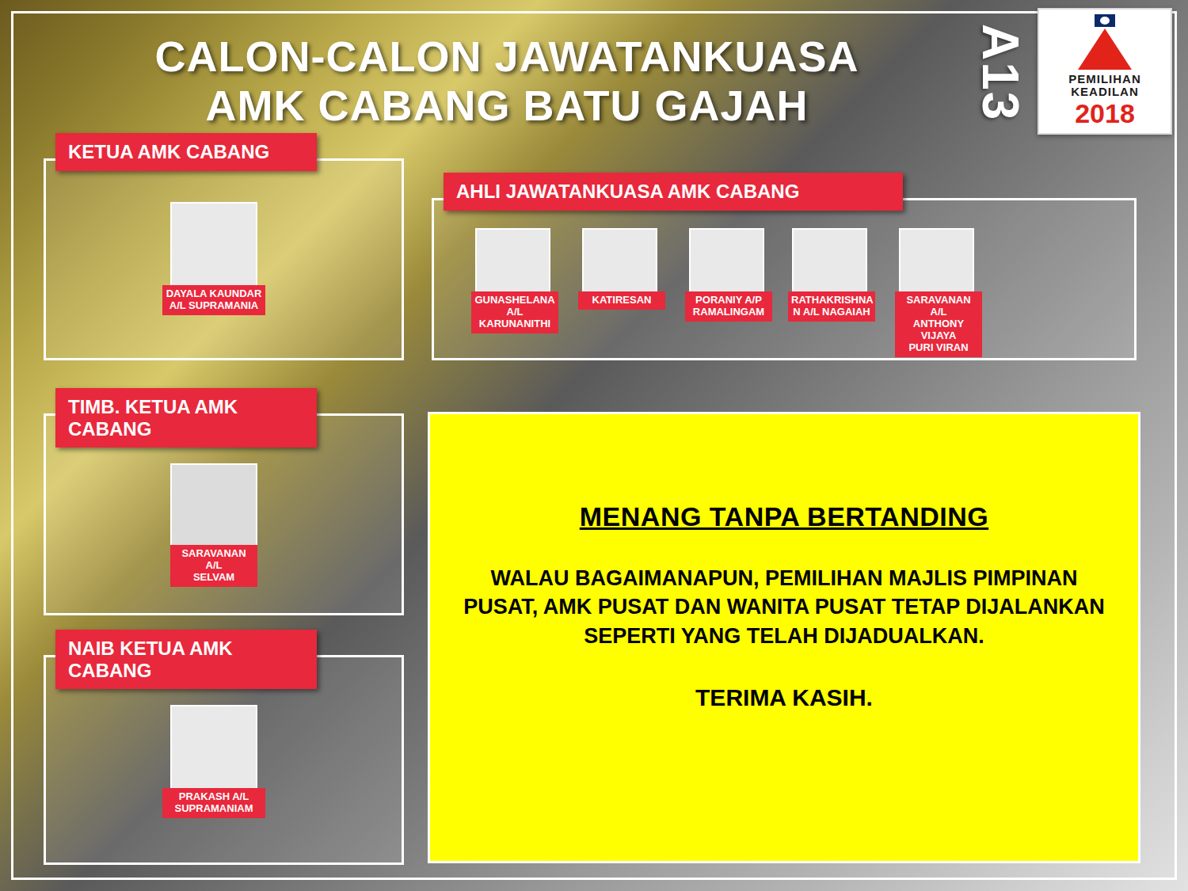CALON-CALON JAWATANKUASA
AMK CABANG BATU GAJAH
A13
PEMILIHAN
KEADILAN
2018
KETUA AMK CABANG
DAYALA KAUNDAR
A/L SUPRAMANIA
AHLI JAWATANKUASA AMK CABANG
GUNASHELANA A/L
KARUNANITHI
KATIRESAN
PORANIY A/P
RAMALINGAM
RATHAKRISHNA
N A/L NAGAIAH
SARAVANAN A/L
ANTHONY VIJAYA
PURI VIRAN
TIMB. KETUA AMK
CABANG
SARAVANAN A/L
SELVAM
NAIB KETUA AMK
CABANG
PRAKASH A/L
SUPRAMANIAM
MENANG TANPA BERTANDING
WALAU BAGAIMANAPUN, PEMILIHAN MAJLIS PIMPINAN PUSAT, AMK PUSAT DAN WANITA PUSAT TETAP DIJALANKAN SEPERTI YANG TELAH DIJADUALKAN.
TERIMA KASIH.